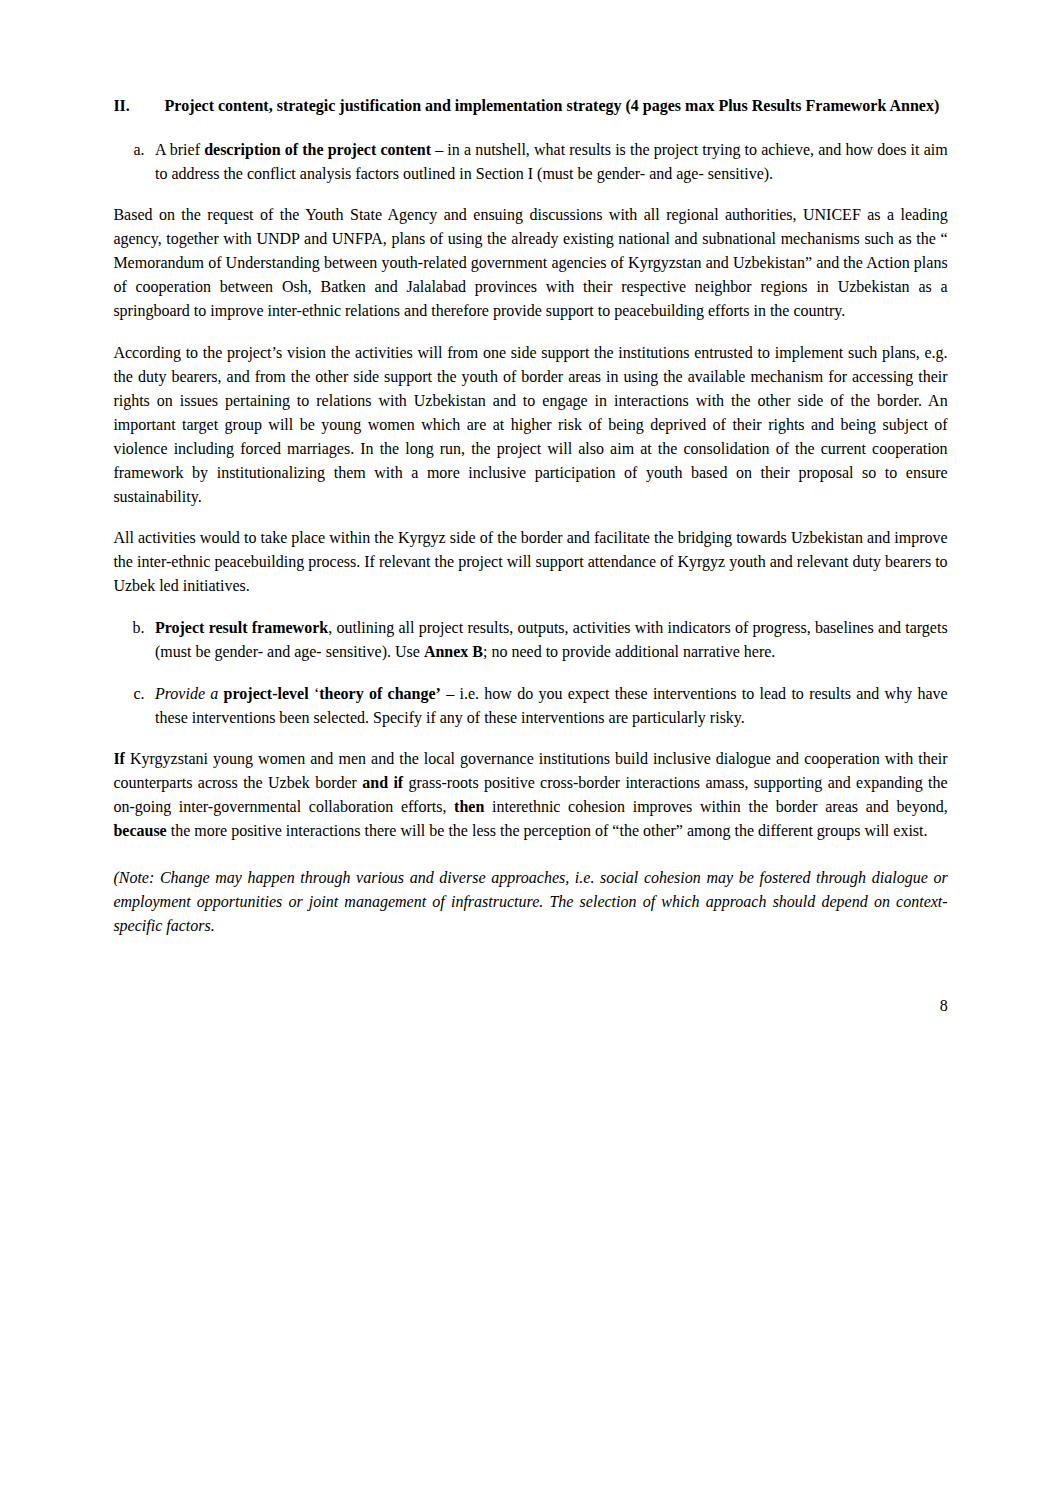| II. | Project content, strategic justification and implementation strategy (4 pages max Plus Results Framework Annex) |
A brief description of the project content – in a nutshell, what results is the project trying to achieve, and how does it aim to address the conflict analysis factors outlined in Section I (must be gender- and age- sensitive).
Based on the request of the Youth State Agency and ensuing discussions with all regional authorities, UNICEF as a leading agency, together with UNDP and UNFPA, plans of using the already existing national and subnational mechanisms such as the “ Memorandum of Understanding between youth-related government agencies of Kyrgyzstan and Uzbekistan” and the Action plans of cooperation between Osh, Batken and Jalalabad provinces with their respective neighbor regions in Uzbekistan as a springboard to improve inter-ethnic relations and therefore provide support to peacebuilding efforts in the country.
According to the project’s vision the activities will from one side support the institutions entrusted to implement such plans, e.g. the duty bearers, and from the other side support the youth of border areas in using the available mechanism for accessing their rights on issues pertaining to relations with Uzbekistan and to engage in interactions with the other side of the border. An important target group will be young women which are at higher risk of being deprived of their rights and being subject of violence including forced marriages. In the long run, the project will also aim at the consolidation of the current cooperation framework by institutionalizing them with a more inclusive participation of youth based on their proposal so to ensure sustainability.
All activities would to take place within the Kyrgyz side of the border and facilitate the bridging towards Uzbekistan and improve the inter-ethnic peacebuilding process. If relevant the project will support attendance of Kyrgyz youth and relevant duty bearers to Uzbek led initiatives.
Project result framework, outlining all project results, outputs, activities with indicators of progress, baselines and targets (must be gender- and age- sensitive). Use Annex B; no need to provide additional narrative here.
Provide a project-level ‘theory of change’ – i.e. how do you expect these interventions to lead to results and why have these interventions been selected. Specify if any of these interventions are particularly risky.
If Kyrgyzstani young women and men and the local governance institutions build inclusive dialogue and cooperation with their counterparts across the Uzbek border and if grass-roots positive cross-border interactions amass, supporting and expanding the on-going inter-governmental collaboration efforts, then interethnic cohesion improves within the border areas and beyond, because the more positive interactions there will be the less the perception of “the other” among the different groups will exist.
(Note: Change may happen through various and diverse approaches, i.e. social cohesion may be fostered through dialogue or employment opportunities or joint management of infrastructure. The selection of which approach should depend on context-specific factors.
8